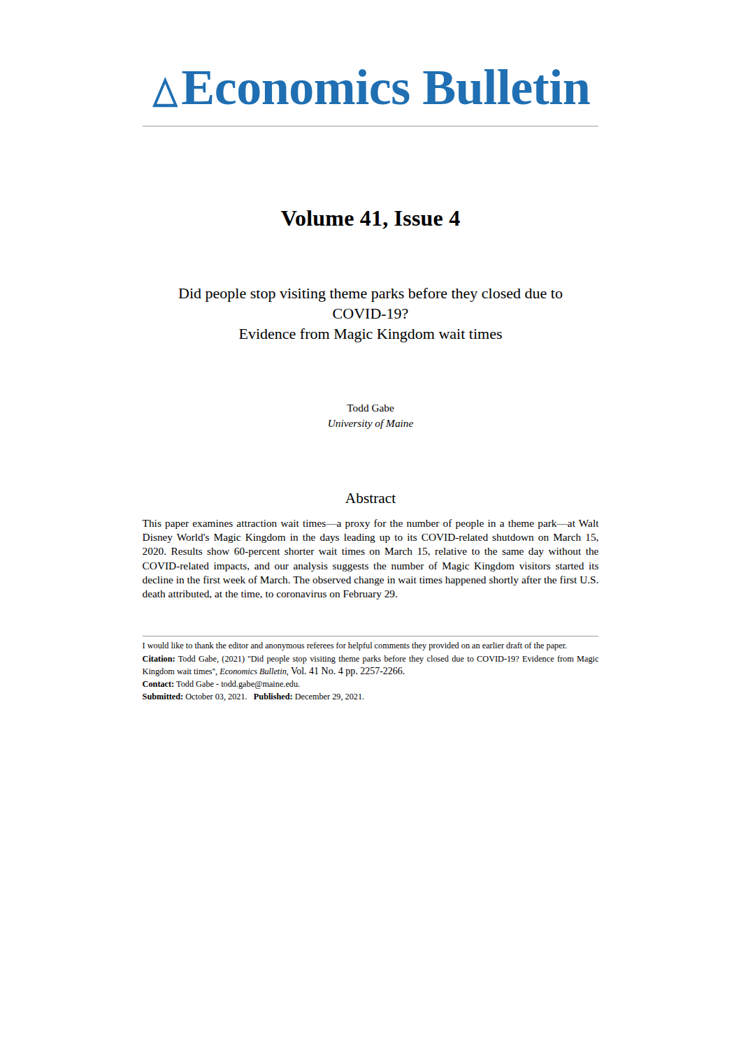△Economics Bulletin
Volume 41, Issue 4
Did people stop visiting theme parks before they closed due to COVID-19?
Evidence from Magic Kingdom wait times
Todd Gabe University of Maine
Abstract
This paper examines attraction wait times—a proxy for the number of people in a theme park—at Walt Disney World's Magic Kingdom in the days leading up to its COVID-related shutdown on March 15, 2020. Results show 60-percent shorter wait times on March 15, relative to the same day without the COVID-related impacts, and our analysis suggests the number of Magic Kingdom visitors started its decline in the first week of March. The observed change in wait times happened shortly after the first U.S. death attributed, at the time, to coronavirus on February 29.
I would like to thank the editor and anonymous referees for helpful comments they provided on an earlier draft of the paper.
Citation: Todd Gabe, (2021) ''Did people stop visiting theme parks before they closed due to COVID-19? Evidence from Magic Kingdom wait times'', Economics Bulletin, Vol. 41 No. 4 pp. 2257-2266.
Contact: Todd Gabe - todd.gabe@maine.edu.
Submitted: October 03, 2021. Published: December 29, 2021.